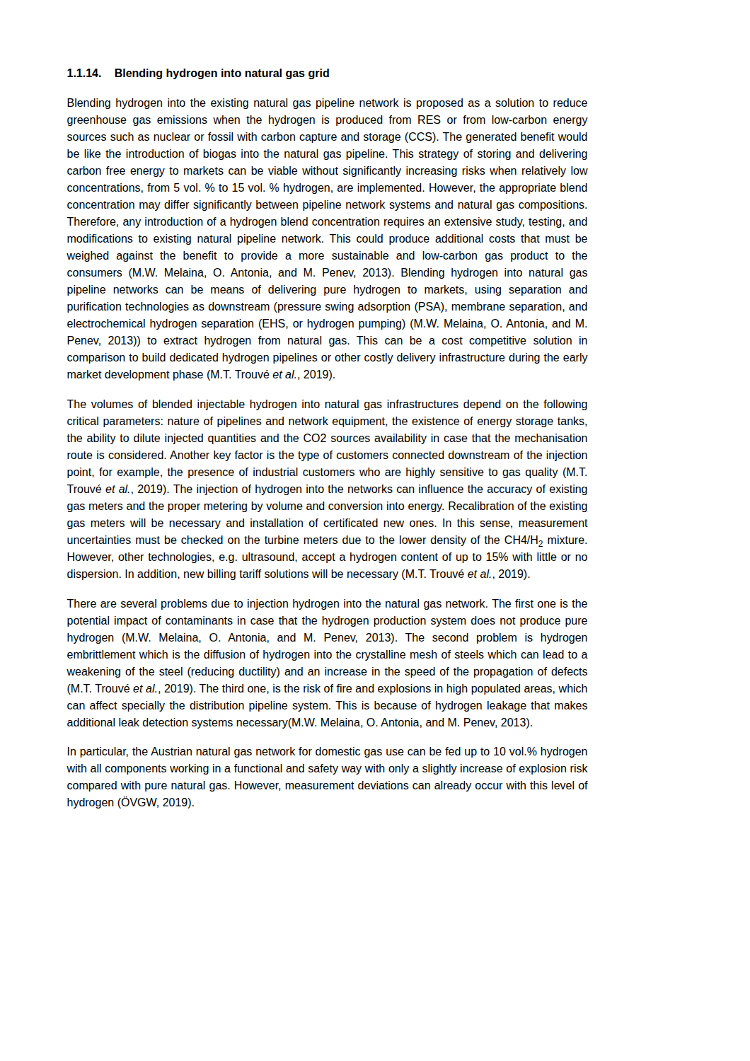1.1.14. Blending hydrogen into natural gas grid
Blending hydrogen into the existing natural gas pipeline network is proposed as a solution to reduce greenhouse gas emissions when the hydrogen is produced from RES or from low-carbon energy sources such as nuclear or fossil with carbon capture and storage (CCS). The generated benefit would be like the introduction of biogas into the natural gas pipeline. This strategy of storing and delivering carbon free energy to markets can be viable without significantly increasing risks when relatively low concentrations, from 5 vol. % to 15 vol. % hydrogen, are implemented. However, the appropriate blend concentration may differ significantly between pipeline network systems and natural gas compositions. Therefore, any introduction of a hydrogen blend concentration requires an extensive study, testing, and modifications to existing natural pipeline network. This could produce additional costs that must be weighed against the benefit to provide a more sustainable and low-carbon gas product to the consumers (M.W. Melaina, O. Antonia, and M. Penev, 2013). Blending hydrogen into natural gas pipeline networks can be means of delivering pure hydrogen to markets, using separation and purification technologies as downstream (pressure swing adsorption (PSA), membrane separation, and electrochemical hydrogen separation (EHS, or hydrogen pumping) (M.W. Melaina, O. Antonia, and M. Penev, 2013)) to extract hydrogen from natural gas. This can be a cost competitive solution in comparison to build dedicated hydrogen pipelines or other costly delivery infrastructure during the early market development phase (M.T. Trouvé et al., 2019).
The volumes of blended injectable hydrogen into natural gas infrastructures depend on the following critical parameters: nature of pipelines and network equipment, the existence of energy storage tanks, the ability to dilute injected quantities and the CO2 sources availability in case that the mechanisation route is considered. Another key factor is the type of customers connected downstream of the injection point, for example, the presence of industrial customers who are highly sensitive to gas quality (M.T. Trouvé et al., 2019). The injection of hydrogen into the networks can influence the accuracy of existing gas meters and the proper metering by volume and conversion into energy. Recalibration of the existing gas meters will be necessary and installation of certificated new ones. In this sense, measurement uncertainties must be checked on the turbine meters due to the lower density of the CH4/H2 mixture. However, other technologies, e.g. ultrasound, accept a hydrogen content of up to 15% with little or no dispersion. In addition, new billing tariff solutions will be necessary (M.T. Trouvé et al., 2019).
There are several problems due to injection hydrogen into the natural gas network. The first one is the potential impact of contaminants in case that the hydrogen production system does not produce pure hydrogen (M.W. Melaina, O. Antonia, and M. Penev, 2013). The second problem is hydrogen embrittlement which is the diffusion of hydrogen into the crystalline mesh of steels which can lead to a weakening of the steel (reducing ductility) and an increase in the speed of the propagation of defects (M.T. Trouvé et al., 2019). The third one, is the risk of fire and explosions in high populated areas, which can affect specially the distribution pipeline system. This is because of hydrogen leakage that makes additional leak detection systems necessary(M.W. Melaina, O. Antonia, and M. Penev, 2013).
In particular, the Austrian natural gas network for domestic gas use can be fed up to 10 vol.% hydrogen with all components working in a functional and safety way with only a slightly increase of explosion risk compared with pure natural gas. However, measurement deviations can already occur with this level of hydrogen (ÖVGW, 2019).